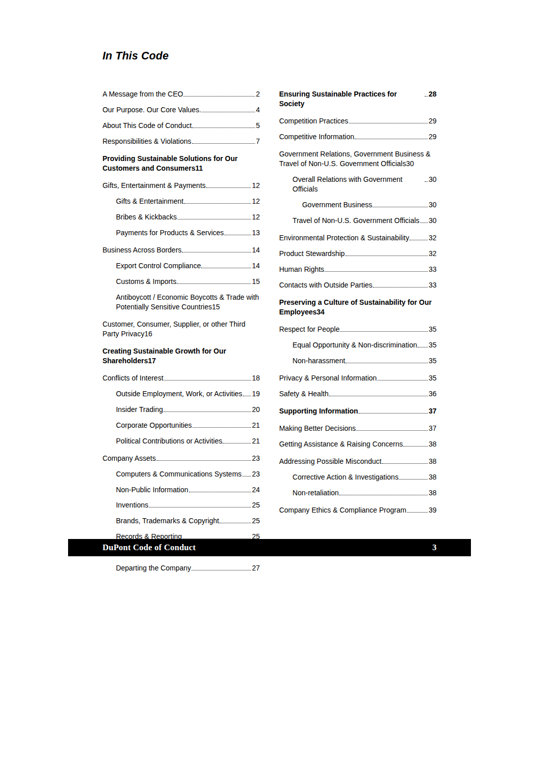In This Code
A Message from the CEO 2
Our Purpose. Our Core Values. 4
About This Code of Conduct 5
Responsibilities & Violations 7
Providing Sustainable Solutions for Our Customers and Consumers 11
Gifts, Entertainment & Payments 12
Gifts & Entertainment 12
Bribes & Kickbacks 12
Payments for Products & Services 13
Business Across Borders 14
Export Control Compliance 14
Customs & Imports 15
Antiboycott / Economic Boycotts & Trade with Potentially Sensitive Countries 15
Customer, Consumer, Supplier, or other Third Party Privacy 16
Creating Sustainable Growth for Our Shareholders 17
Conflicts of Interest 18
Outside Employment, Work, or Activities 19
Insider Trading 20
Corporate Opportunities 21
Political Contributions or Activities 21
Company Assets 23
Computers & Communications Systems 23
Non-Public Information 24
Inventions 25
Brands, Trademarks & Copyright 25
Records & Reporting 25
Expense Reporting & Reimbursement 27
Departing the Company 27
Ensuring Sustainable Practices for Society 28
Competition Practices 29
Competitive Information 29
Government Relations, Government Business & Travel of Non-U.S. Government Officials 30
Overall Relations with Government Officials 30
Government Business 30
Travel of Non-U.S. Government Officials 30
Environmental Protection & Sustainability 32
Product Stewardship 32
Human Rights 33
Contacts with Outside Parties 33
Preserving a Culture of Sustainability for Our Employees 34
Respect for People 35
Equal Opportunity & Non-discrimination 35
Non-harassment 35
Privacy & Personal Information 35
Safety & Health 36
Supporting Information 37
Making Better Decisions 37
Getting Assistance & Raising Concerns 38
Addressing Possible Misconduct 38
Corrective Action & Investigations 38
Non-retaliation 38
Company Ethics & Compliance Program 39
DuPont Code of Conduct 3